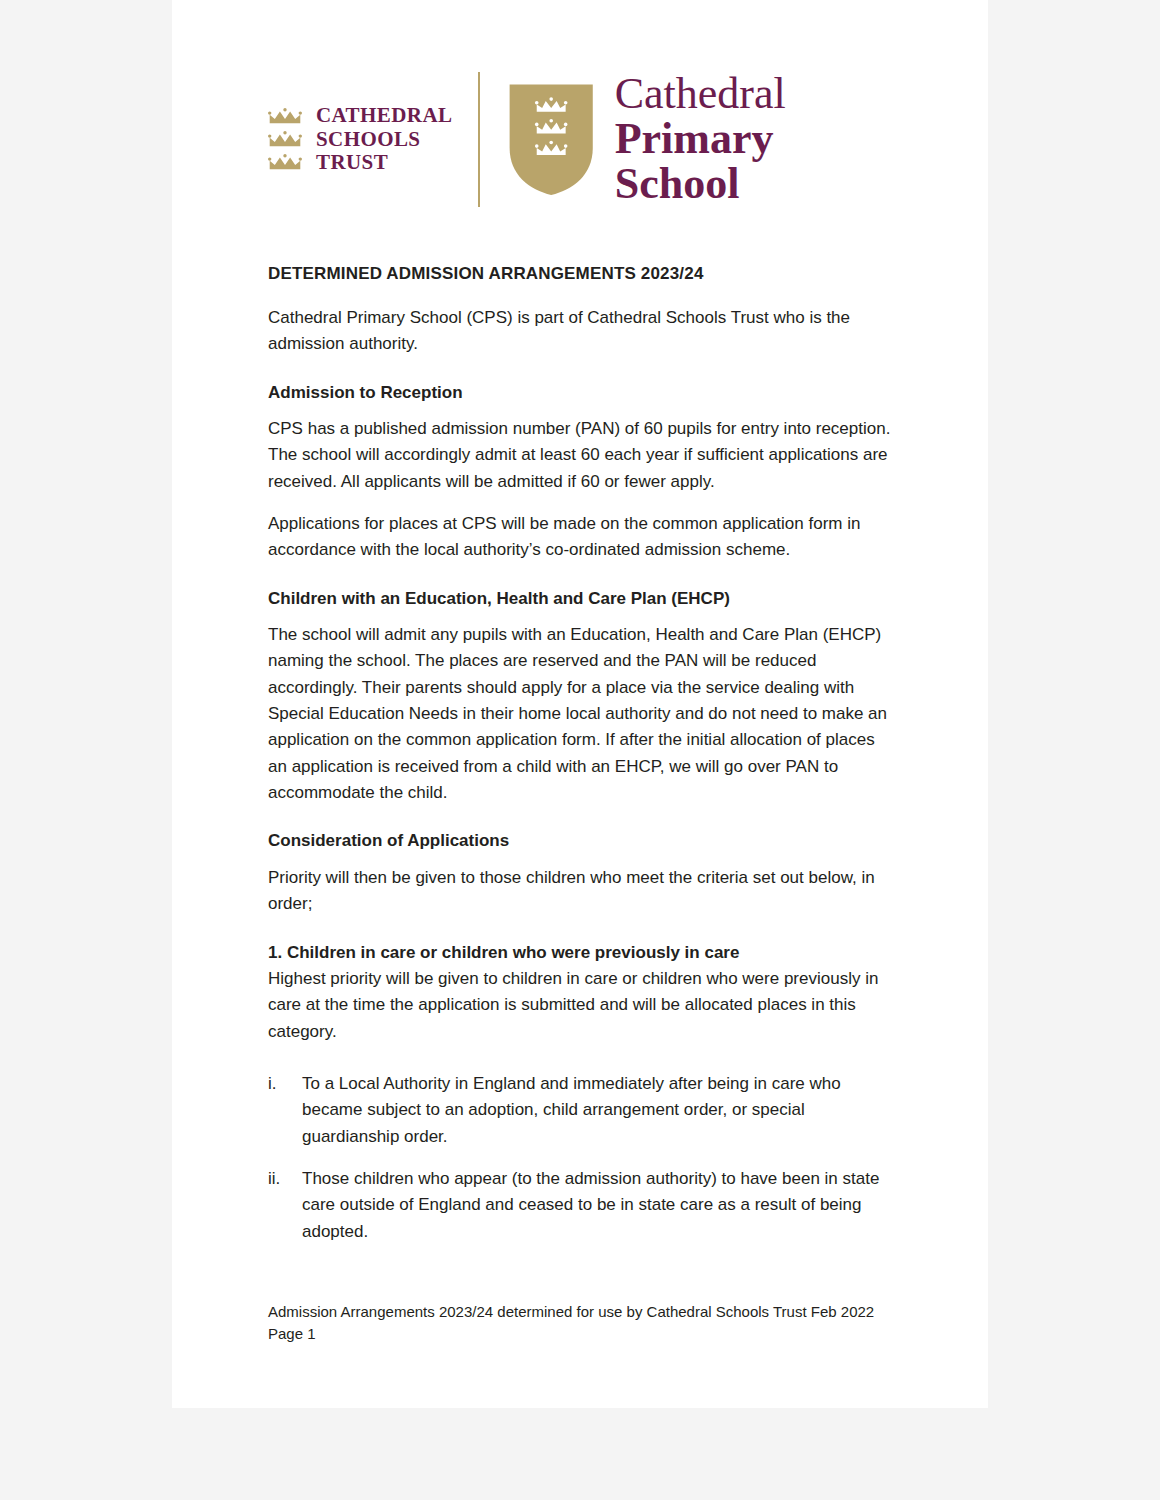Cathedral
Schools
Trust
Cathedral Primary School
DETERMINED ADMISSION ARRANGEMENTS 2023/24
Cathedral Primary School (CPS) is part of Cathedral Schools Trust who is the admission authority.
Admission to Reception
CPS has a published admission number (PAN) of 60 pupils for entry into reception. The school will accordingly admit at least 60 each year if sufficient applications are received. All applicants will be admitted if 60 or fewer apply.
Applications for places at CPS will be made on the common application form in accordance with the local authority’s co-ordinated admission scheme.
Children with an Education, Health and Care Plan (EHCP)
The school will admit any pupils with an Education, Health and Care Plan (EHCP) naming the school. The places are reserved and the PAN will be reduced accordingly. Their parents should apply for a place via the service dealing with Special Education Needs in their home local authority and do not need to make an application on the common application form. If after the initial allocation of places an application is received from a child with an EHCP, we will go over PAN to accommodate the child.
Consideration of Applications
Priority will then be given to those children who meet the criteria set out below, in order;
1. Children in care or children who were previously in care Highest priority will be given to children in care or children who were previously in care at the time the application is submitted and will be allocated places in this category.
i. To a Local Authority in England and immediately after being in care who became subject to an adoption, child arrangement order, or special guardianship order.
ii. Those children who appear (to the admission authority) to have been in state care outside of England and ceased to be in state care as a result of being adopted.
Admission Arrangements 2023/24 determined for use by Cathedral Schools Trust Feb 2022
Page 1